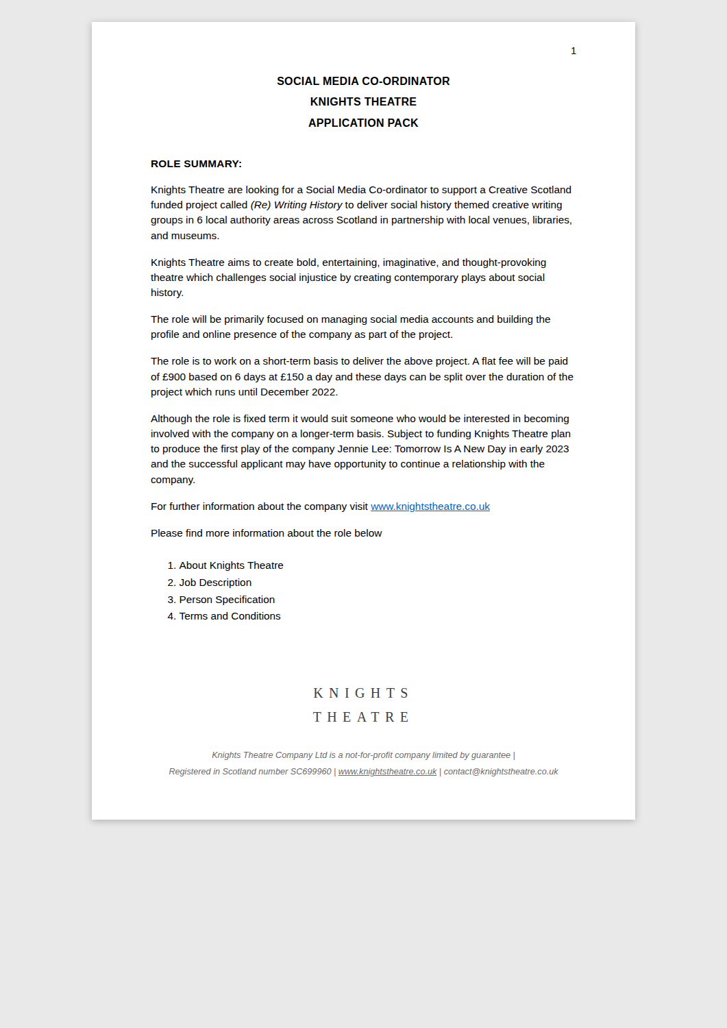1
SOCIAL MEDIA CO-ORDINATOR
KNIGHTS THEATRE
APPLICATION PACK
ROLE SUMMARY:
Knights Theatre are looking for a Social Media Co-ordinator to support a Creative Scotland funded project called (Re) Writing History to deliver social history themed creative writing groups in 6 local authority areas across Scotland in partnership with local venues, libraries, and museums.
Knights Theatre aims to create bold, entertaining, imaginative, and thought-provoking theatre which challenges social injustice by creating contemporary plays about social history.
The role will be primarily focused on managing social media accounts and building the profile and online presence of the company as part of the project.
The role is to work on a short-term basis to deliver the above project. A flat fee will be paid of £900 based on 6 days at £150 a day and these days can be split over the duration of the project which runs until December 2022.
Although the role is fixed term it would suit someone who would be interested in becoming involved with the company on a longer-term basis. Subject to funding Knights Theatre plan to produce the first play of the company Jennie Lee: Tomorrow Is A New Day in early 2023 and the successful applicant may have opportunity to continue a relationship with the company.
For further information about the company visit www.knightstheatre.co.uk
Please find more information about the role below
About Knights Theatre
Job Description
Person Specification
Terms and Conditions
KNIGHTS
THEATRE
Knights Theatre Company Ltd is a not-for-profit company limited by guarantee |
Registered in Scotland number SC699960 | www.knightstheatre.co.uk | contact@knightstheatre.co.uk